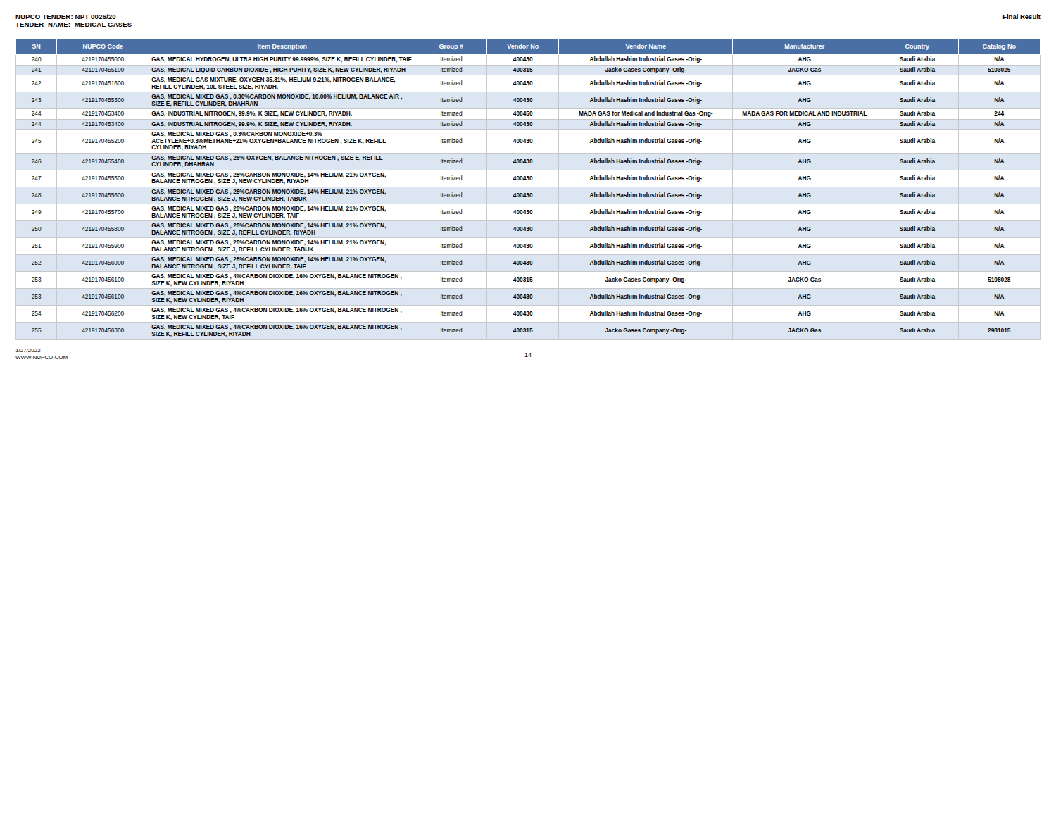NUPCO TENDER: NPT 0026/20
TENDER NAME: MEDICAL GASES
Final Result
| SN | NUPCO Code | Item Description | Group # | Vendor No | Vendor Name | Manufacturer | Country | Catalog No |
| --- | --- | --- | --- | --- | --- | --- | --- | --- |
| 240 | 4219170455000 | GAS, MEDICAL HYDROGEN, ULTRA HIGH PURITY 99.9999%, SIZE K, REFILL CYLINDER, TAIF | Itemized | 400430 | Abdullah Hashim Industrial Gases -Orig- | AHG | Saudi Arabia | N/A |
| 241 | 4219170455100 | GAS, MEDICAL LIQUID CARBON DIOXIDE , HIGH PURITY, SIZE K, NEW CYLINDER, RIYADH | Itemized | 400315 | Jacko Gases Company -Orig- | JACKO Gas | Saudi Arabia | 5103025 |
| 242 | 4219170451600 | GAS, MEDICAL GAS MIXTURE, OXYGEN 35.31%, HELIUM 9.21%, NITROGEN BALANCE, REFILL CYLINDER, 10L STEEL SIZE, RIYADH. | Itemized | 400430 | Abdullah Hashim Industrial Gases -Orig- | AHG | Saudi Arabia | N/A |
| 243 | 4219170455300 | GAS, MEDICAL MIXED GAS , 0.30%CARBON MONOXIDE, 10.00% HELIUM, BALANCE AIR , SIZE E, REFILL CYLINDER, DHAHRAN | Itemized | 400430 | Abdullah Hashim Industrial Gases -Orig- | AHG | Saudi Arabia | N/A |
| 244 | 4219170453400 | GAS, INDUSTRIAL NITROGEN, 99.9%, K SIZE, NEW CYLINDER, RIYADH. | Itemized | 400450 | MADA GAS for Medical and Industrial Gas -Orig- | MADA GAS FOR MEDICAL AND INDUSTRIAL | Saudi Arabia | 244 |
| 244 | 4219170453400 | GAS, INDUSTRIAL NITROGEN, 99.9%, K SIZE, NEW CYLINDER, RIYADH. | Itemized | 400430 | Abdullah Hashim Industrial Gases -Orig- | AHG | Saudi Arabia | N/A |
| 245 | 4219170455200 | GAS, MEDICAL MIXED GAS , 0.3%CARBON MONOXIDE+0.3% ACETYLENE+0.3%METHANE+21% OXYGEN+BALANCE NITROGEN , SIZE K, REFILL CYLINDER, RIYADH | Itemized | 400430 | Abdullah Hashim Industrial Gases -Orig- | AHG | Saudi Arabia | N/A |
| 246 | 4219170455400 | GAS, MEDICAL MIXED GAS , 26% OXYGEN, BALANCE NITROGEN , SIZE E, REFILL CYLINDER, DHAHRAN | Itemized | 400430 | Abdullah Hashim Industrial Gases -Orig- | AHG | Saudi Arabia | N/A |
| 247 | 4219170455500 | GAS, MEDICAL MIXED GAS , 28%CARBON MONOXIDE, 14% HELIUM, 21% OXYGEN, BALANCE NITROGEN , SIZE J, NEW CYLINDER, RIYADH | Itemized | 400430 | Abdullah Hashim Industrial Gases -Orig- | AHG | Saudi Arabia | N/A |
| 248 | 4219170455600 | GAS, MEDICAL MIXED GAS , 28%CARBON MONOXIDE, 14% HELIUM, 21% OXYGEN, BALANCE NITROGEN , SIZE J, NEW CYLINDER, TABUK | Itemized | 400430 | Abdullah Hashim Industrial Gases -Orig- | AHG | Saudi Arabia | N/A |
| 249 | 4219170455700 | GAS, MEDICAL MIXED GAS , 28%CARBON MONOXIDE, 14% HELIUM, 21% OXYGEN, BALANCE NITROGEN , SIZE J, NEW CYLINDER, TAIF | Itemized | 400430 | Abdullah Hashim Industrial Gases -Orig- | AHG | Saudi Arabia | N/A |
| 250 | 4219170455800 | GAS, MEDICAL MIXED GAS , 28%CARBON MONOXIDE, 14% HELIUM, 21% OXYGEN, BALANCE NITROGEN , SIZE J, REFILL CYLINDER, RIYADH | Itemized | 400430 | Abdullah Hashim Industrial Gases -Orig- | AHG | Saudi Arabia | N/A |
| 251 | 4219170455900 | GAS, MEDICAL MIXED GAS , 28%CARBON MONOXIDE, 14% HELIUM, 21% OXYGEN, BALANCE NITROGEN , SIZE J, REFILL CYLINDER, TABUK | Itemized | 400430 | Abdullah Hashim Industrial Gases -Orig- | AHG | Saudi Arabia | N/A |
| 252 | 4219170456000 | GAS, MEDICAL MIXED GAS , 28%CARBON MONOXIDE, 14% HELIUM, 21% OXYGEN, BALANCE NITROGEN , SIZE J, REFILL CYLINDER, TAIF | Itemized | 400430 | Abdullah Hashim Industrial Gases -Orig- | AHG | Saudi Arabia | N/A |
| 253 | 4219170456100 | GAS, MEDICAL MIXED GAS , 4%CARBON DIOXIDE, 16% OXYGEN, BALANCE NITROGEN , SIZE K, NEW CYLINDER, RIYADH | Itemized | 400315 | Jacko Gases Company -Orig- | JACKO Gas | Saudi Arabia | 5198028 |
| 253 | 4219170456100 | GAS, MEDICAL MIXED GAS , 4%CARBON DIOXIDE, 16% OXYGEN, BALANCE NITROGEN , SIZE K, NEW CYLINDER, RIYADH | Itemized | 400430 | Abdullah Hashim Industrial Gases -Orig- | AHG | Saudi Arabia | N/A |
| 254 | 4219170456200 | GAS, MEDICAL MIXED GAS , 4%CARBON DIOXIDE, 16% OXYGEN, BALANCE NITROGEN , SIZE K, NEW CYLINDER, TAIF | Itemized | 400430 | Abdullah Hashim Industrial Gases -Orig- | AHG | Saudi Arabia | N/A |
| 255 | 4219170456300 | GAS, MEDICAL MIXED GAS , 4%CARBON DIOXIDE, 16% OXYGEN, BALANCE NITROGEN , SIZE K, REFILL CYLINDER, RIYADH | Itemized | 400315 | Jacko Gases Company -Orig- | JACKO Gas | Saudi Arabia | 2981015 |
1/27/2022
WWW.NUPCO.COM
14